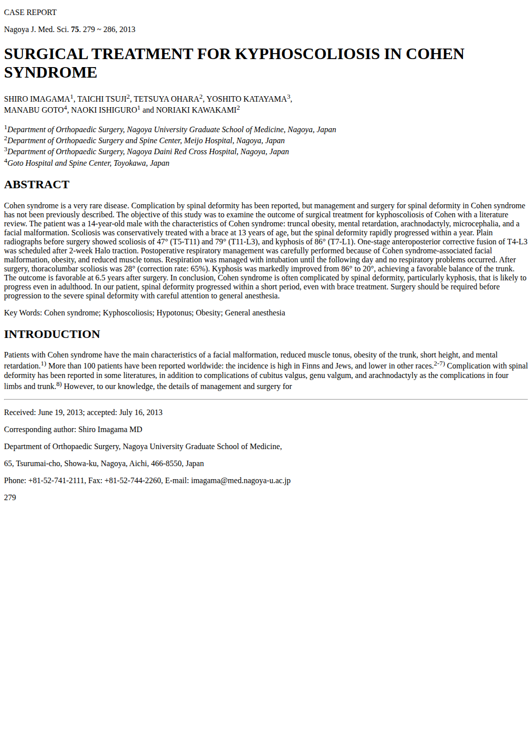CASE REPORT
Nagoya J. Med. Sci. 75. 279 ~ 286, 2013
SURGICAL TREATMENT FOR KYPHOSCOLIOSIS IN COHEN SYNDROME
SHIRO IMAGAMA1, TAICHI TSUJI2, TETSUYA OHARA2, YOSHITO KATAYAMA3,
MANABU GOTO4, NAOKI ISHIGURO1 and NORIAKI KAWAKAMI2
1Department of Orthopaedic Surgery, Nagoya University Graduate School of Medicine, Nagoya, Japan
2Department of Orthopaedic Surgery and Spine Center, Meijo Hospital, Nagoya, Japan
3Department of Orthopaedic Surgery, Nagoya Daini Red Cross Hospital, Nagoya, Japan
4Goto Hospital and Spine Center, Toyokawa, Japan
ABSTRACT
Cohen syndrome is a very rare disease. Complication by spinal deformity has been reported, but management and surgery for spinal deformity in Cohen syndrome has not been previously described. The objective of this study was to examine the outcome of surgical treatment for kyphoscoliosis of Cohen with a literature review. The patient was a 14-year-old male with the characteristics of Cohen syndrome: truncal obesity, mental retardation, arachnodactyly, microcephalia, and a facial malformation. Scoliosis was conservatively treated with a brace at 13 years of age, but the spinal deformity rapidly progressed within a year. Plain radiographs before surgery showed scoliosis of 47° (T5-T11) and 79° (T11-L3), and kyphosis of 86° (T7-L1). One-stage anteroposterior corrective fusion of T4-L3 was scheduled after 2-week Halo traction. Postoperative respiratory management was carefully performed because of Cohen syndrome-associated facial malformation, obesity, and reduced muscle tonus. Respiration was managed with intubation until the following day and no respiratory problems occurred. After surgery, thoracolumbar scoliosis was 28° (correction rate: 65%). Kyphosis was markedly improved from 86° to 20°, achieving a favorable balance of the trunk. The outcome is favorable at 6.5 years after surgery. In conclusion, Cohen syndrome is often complicated by spinal deformity, particularly kyphosis, that is likely to progress even in adulthood. In our patient, spinal deformity progressed within a short period, even with brace treatment. Surgery should be required before progression to the severe spinal deformity with careful attention to general anesthesia.
Key Words: Cohen syndrome; Kyphoscoliosis; Hypotonus; Obesity; General anesthesia
INTRODUCTION
Patients with Cohen syndrome have the main characteristics of a facial malformation, reduced muscle tonus, obesity of the trunk, short height, and mental retardation.1) More than 100 patients have been reported worldwide: the incidence is high in Finns and Jews, and lower in other races.2-7) Complication with spinal deformity has been reported in some literatures, in addition to complications of cubitus valgus, genu valgum, and arachnodactyly as the complications in four limbs and trunk.8) However, to our knowledge, the details of management and surgery for
Received: June 19, 2013; accepted: July 16, 2013
Corresponding author: Shiro Imagama MD
Department of Orthopaedic Surgery, Nagoya University Graduate School of Medicine,
65, Tsurumai-cho, Showa-ku, Nagoya, Aichi, 466-8550, Japan
Phone: +81-52-741-2111, Fax: +81-52-744-2260, E-mail: imagama@med.nagoya-u.ac.jp
279